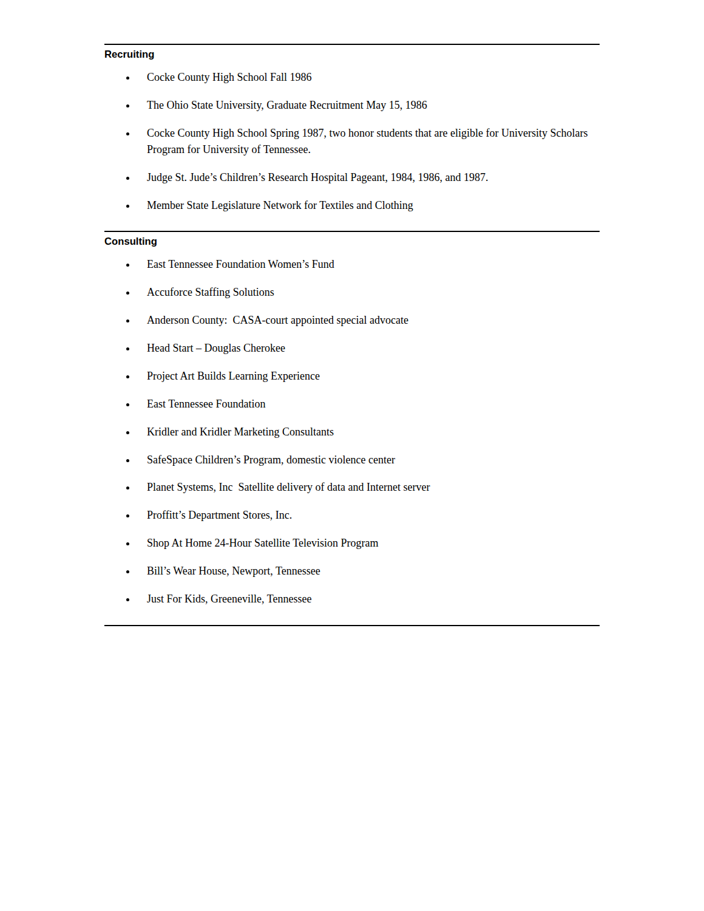Recruiting
Cocke County High School Fall 1986
The Ohio State University, Graduate Recruitment May 15, 1986
Cocke County High School Spring 1987, two honor students that are eligible for University Scholars Program for University of Tennessee.
Judge St. Jude’s Children’s Research Hospital Pageant, 1984, 1986, and 1987.
Member State Legislature Network for Textiles and Clothing
Consulting
East Tennessee Foundation Women’s Fund
Accuforce Staffing Solutions
Anderson County: CASA-court appointed special advocate
Head Start – Douglas Cherokee
Project Art Builds Learning Experience
East Tennessee Foundation
Kridler and Kridler Marketing Consultants
SafeSpace Children’s Program, domestic violence center
Planet Systems, Inc Satellite delivery of data and Internet server
Proffitt’s Department Stores, Inc.
Shop At Home 24-Hour Satellite Television Program
Bill’s Wear House, Newport, Tennessee
Just For Kids, Greeneville, Tennessee